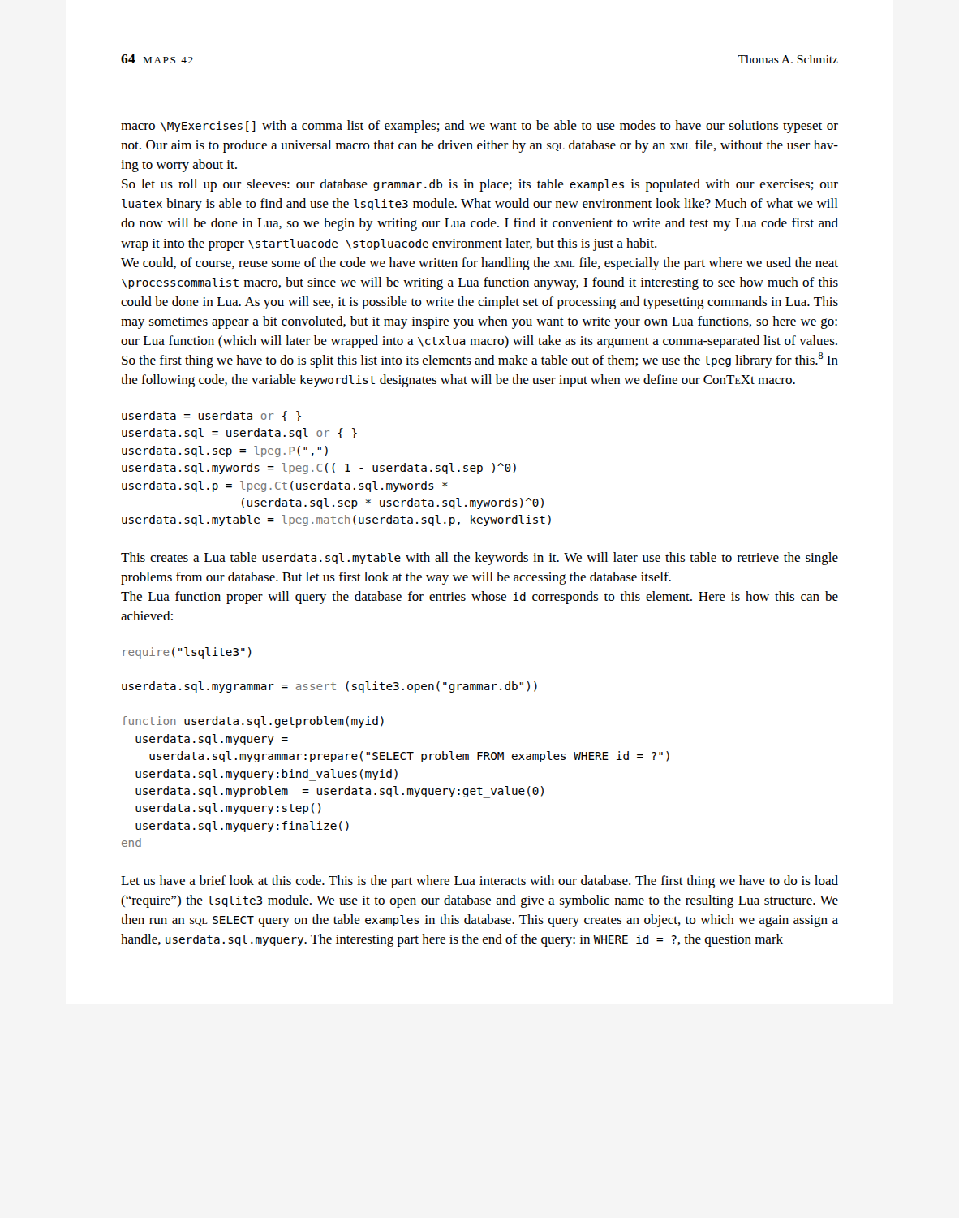64 MAPS 42
Thomas A. Schmitz
macro \MyExercises[] with a comma list of examples; and we want to be able to use modes to have our solutions typeset or not. Our aim is to produce a universal macro that can be driven either by an sql database or by an xml file, without the user having to worry about it.
So let us roll up our sleeves: our database grammar.db is in place; its table examples is populated with our exercises; our luatex binary is able to find and use the lsqlite3 module. What would our new environment look like? Much of what we will do now will be done in Lua, so we begin by writing our Lua code. I find it convenient to write and test my Lua code first and wrap it into the proper \startluacode \stopluacode environment later, but this is just a habit.
We could, of course, reuse some of the code we have written for handling the xml file, especially the part where we used the neat \processcommalist macro, but since we will be writing a Lua function anyway, I found it interesting to see how much of this could be done in Lua. As you will see, it is possible to write the cimplet set of processing and typesetting commands in Lua. This may sometimes appear a bit convoluted, but it may inspire you when you want to write your own Lua functions, so here we go: our Lua function (which will later be wrapped into a \ctxlua macro) will take as its argument a comma-separated list of values. So the first thing we have to do is split this list into its elements and make a table out of them; we use the lpeg library for this.8 In the following code, the variable keywordlist designates what will be the user input when we define our ConTe Xt macro.
userdata = userdata or { }
userdata.sql = userdata.sql or { }
userdata.sql.sep = lpeg.P(",")
userdata.sql.mywords = lpeg.C(( 1 - userdata.sql.sep )^0)
userdata.sql.p = lpeg.Ct(userdata.sql.mywords *
                 (userdata.sql.sep * userdata.sql.mywords)^0)
userdata.sql.mytable = lpeg.match(userdata.sql.p, keywordlist)
This creates a Lua table userdata.sql.mytable with all the keywords in it. We will later use this table to retrieve the single problems from our database. But let us first look at the way we will be accessing the database itself.
The Lua function proper will query the database for entries whose id corresponds to this element. Here is how this can be achieved:
require("lsqlite3")

userdata.sql.mygrammar = assert (sqlite3.open("grammar.db"))

function userdata.sql.getproblem(myid)
  userdata.sql.myquery =
    userdata.sql.mygrammar:prepare("SELECT problem FROM examples WHERE id = ?")
  userdata.sql.myquery:bind_values(myid)
  userdata.sql.myproblem  = userdata.sql.myquery:get_value(0)
  userdata.sql.myquery:step()
  userdata.sql.myquery:finalize()
end
Let us have a brief look at this code. This is the part where Lua interacts with our database. The first thing we have to do is load (“require”) the lsqlite3 module. We use it to open our database and give a symbolic name to the resulting Lua structure. We then run an sql SELECT query on the table examples in this database. This query creates an object, to which we again assign a handle, userdata.sql.myquery. The interesting part here is the end of the query: in WHERE id = ?, the question mark